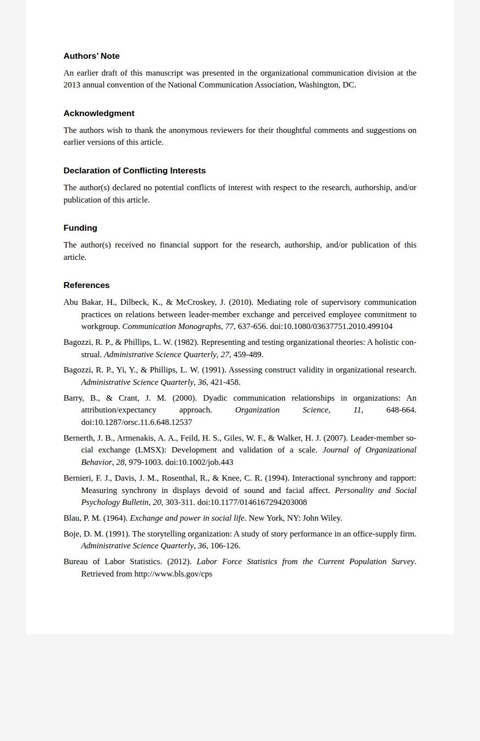Authors’ Note
An earlier draft of this manuscript was presented in the organizational communication division at the 2013 annual convention of the National Communication Association, Washington, DC.
Acknowledgment
The authors wish to thank the anonymous reviewers for their thoughtful comments and suggestions on earlier versions of this article.
Declaration of Conflicting Interests
The author(s) declared no potential conflicts of interest with respect to the research, authorship, and/or publication of this article.
Funding
The author(s) received no financial support for the research, authorship, and/or publication of this article.
References
Abu Bakar, H., Dilbeck, K., & McCroskey, J. (2010). Mediating role of supervisory communication practices on relations between leader-member exchange and perceived employee commitment to workgroup. Communication Monographs, 77, 637-656. doi:10.1080/03637751.2010.499104
Bagozzi, R. P., & Phillips, L. W. (1982). Representing and testing organizational theories: A holistic construal. Administrative Science Quarterly, 27, 459-489.
Bagozzi, R. P., Yi, Y., & Phillips, L. W. (1991). Assessing construct validity in organizational research. Administrative Science Quarterly, 36, 421-458.
Barry, B., & Crant, J. M. (2000). Dyadic communication relationships in organizations: An attribution/expectancy approach. Organization Science, 11, 648-664. doi:10.1287/orsc.11.6.648.12537
Bernerth, J. B., Armenakis, A. A., Feild, H. S., Giles, W. F., & Walker, H. J. (2007). Leader-member social exchange (LMSX): Development and validation of a scale. Journal of Organizational Behavior, 28, 979-1003. doi:10.1002/job.443
Bernieri, F. J., Davis, J. M., Rosenthal, R., & Knee, C. R. (1994). Interactional synchrony and rapport: Measuring synchrony in displays devoid of sound and facial affect. Personality and Social Psychology Bulletin, 20, 303-311. doi:10.1177/0146167294203008
Blau, P. M. (1964). Exchange and power in social life. New York, NY: John Wiley.
Boje, D. M. (1991). The storytelling organization: A study of story performance in an office-supply firm. Administrative Science Quarterly, 36, 106-126.
Bureau of Labor Statistics. (2012). Labor Force Statistics from the Current Population Survey. Retrieved from http://www.bls.gov/cps